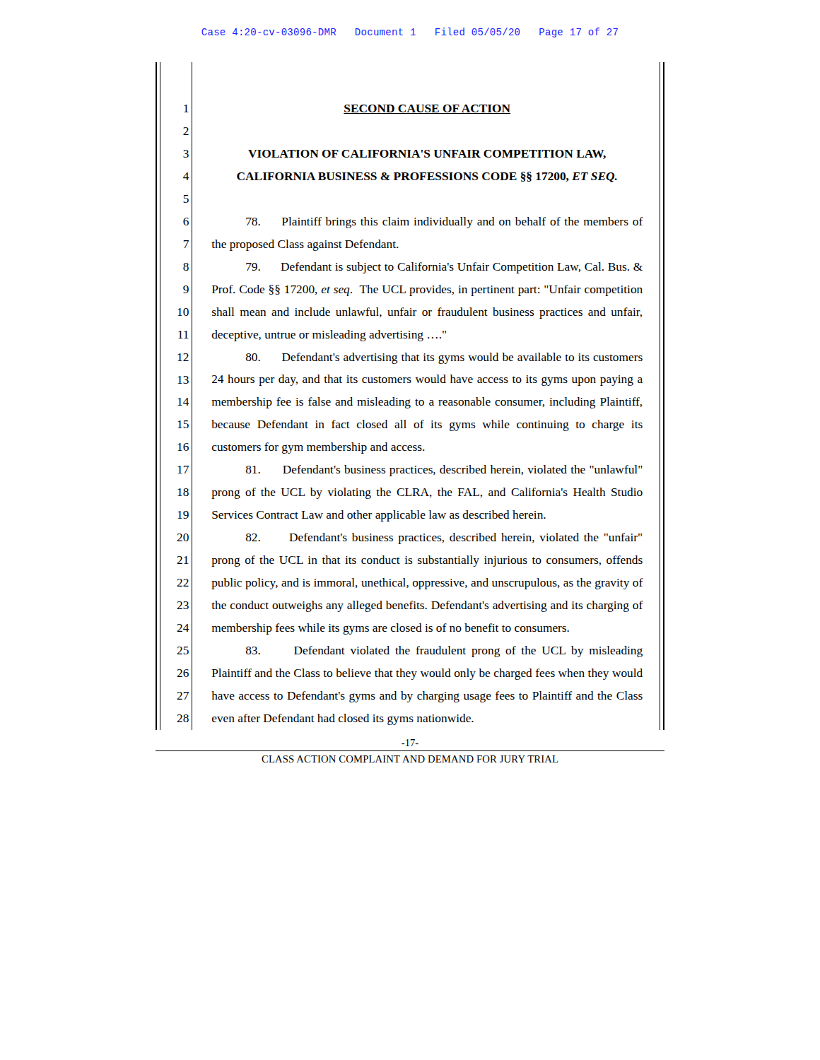Case 4:20-cv-03096-DMR Document 1 Filed 05/05/20 Page 17 of 27
1
2
3
4
5
6
7
8
9
10
11
12
13
14
15
16
17
18
19
20
21
22
23
24
25
26
27
28
SECOND CAUSE OF ACTION
VIOLATION OF CALIFORNIA'S UNFAIR COMPETITION LAW,
CALIFORNIA BUSINESS & PROFESSIONS CODE §§ 17200, ET SEQ.
78. Plaintiff brings this claim individually and on behalf of the members of the proposed Class against Defendant.
79. Defendant is subject to California's Unfair Competition Law, Cal. Bus. & Prof. Code §§ 17200, et seq. The UCL provides, in pertinent part: "Unfair competition shall mean and include unlawful, unfair or fraudulent business practices and unfair, deceptive, untrue or misleading advertising …."
80. Defendant's advertising that its gyms would be available to its customers 24 hours per day, and that its customers would have access to its gyms upon paying a membership fee is false and misleading to a reasonable consumer, including Plaintiff, because Defendant in fact closed all of its gyms while continuing to charge its customers for gym membership and access.
81. Defendant's business practices, described herein, violated the "unlawful" prong of the UCL by violating the CLRA, the FAL, and California's Health Studio Services Contract Law and other applicable law as described herein.
82. Defendant's business practices, described herein, violated the "unfair" prong of the UCL in that its conduct is substantially injurious to consumers, offends public policy, and is immoral, unethical, oppressive, and unscrupulous, as the gravity of the conduct outweighs any alleged benefits. Defendant's advertising and its charging of membership fees while its gyms are closed is of no benefit to consumers.
83. Defendant violated the fraudulent prong of the UCL by misleading Plaintiff and the Class to believe that they would only be charged fees when they would have access to Defendant's gyms and by charging usage fees to Plaintiff and the Class even after Defendant had closed its gyms nationwide.
-17-
CLASS ACTION COMPLAINT AND DEMAND FOR JURY TRIAL